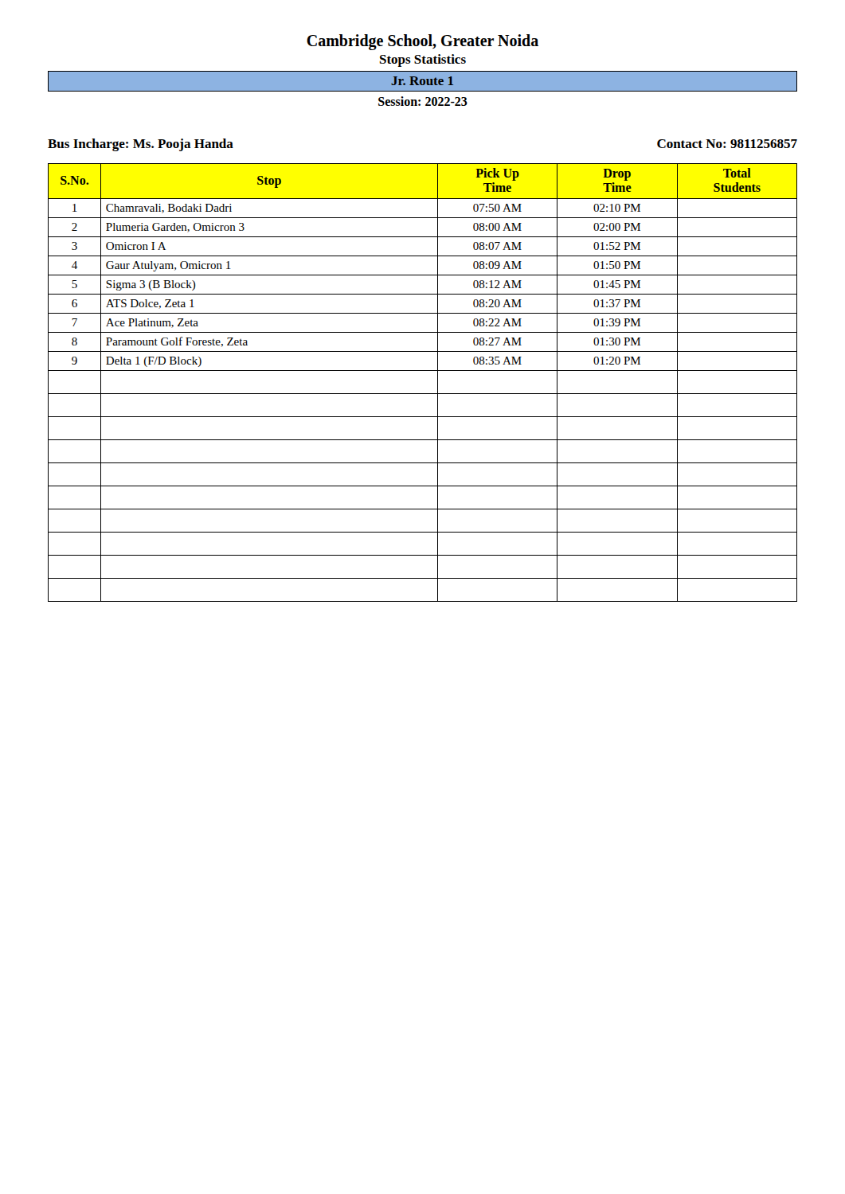Cambridge School, Greater Noida
Stops Statistics
Jr. Route 1
Session: 2022-23
Bus Incharge: Ms. Pooja Handa
Contact No: 9811256857
| S.No. | Stop | Pick Up Time | Drop Time | Total Students |
| --- | --- | --- | --- | --- |
| 1 | Chamravali, Bodaki Dadri | 07:50 AM | 02:10 PM | |
| 2 | Plumeria Garden, Omicron 3 | 08:00 AM | 02:00 PM | |
| 3 | Omicron I A | 08:07 AM | 01:52 PM | |
| 4 | Gaur Atulyam, Omicron 1 | 08:09 AM | 01:50 PM | |
| 5 | Sigma 3 (B Block) | 08:12 AM | 01:45 PM | |
| 6 | ATS Dolce, Zeta 1 | 08:20 AM | 01:37 PM | |
| 7 | Ace Platinum, Zeta | 08:22 AM | 01:39 PM | |
| 8 | Paramount Golf Foreste, Zeta | 08:27 AM | 01:30 PM | |
| 9 | Delta 1 (F/D Block) | 08:35 AM | 01:20 PM | |